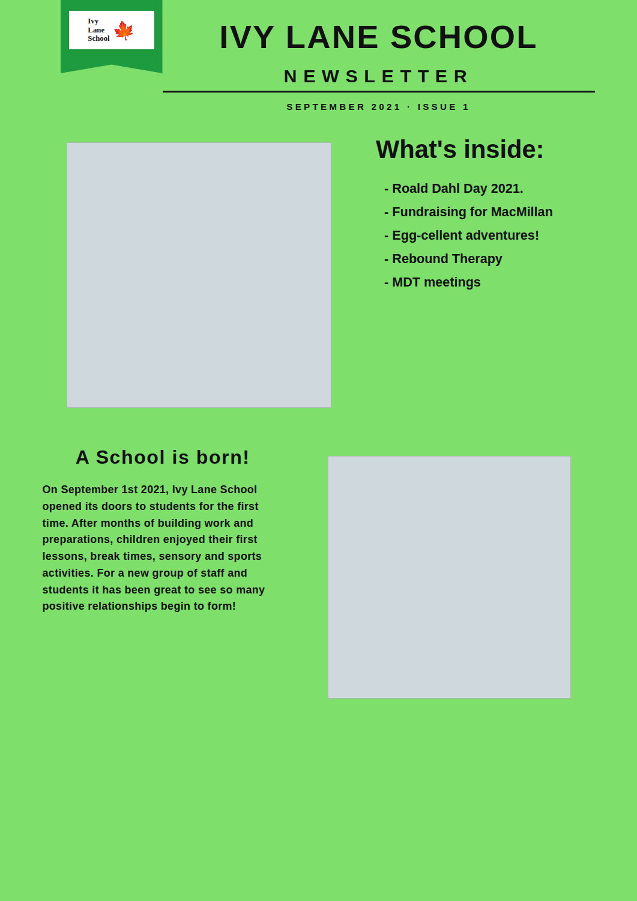Ivy
Lane
School🍁
IVY LANE SCHOOL
NEWSLETTER
SEPTEMBER 2021 · ISSUE 1
What's inside:
- Roald Dahl Day 2021.
- Fundraising for MacMillan
- Egg-cellent adventures!
- Rebound Therapy
- MDT meetings
A School is born!
On September 1st 2021, Ivy Lane School opened its doors to students for the first time. After months of building work and preparations, children enjoyed their first lessons, break times, sensory and sports activities. For a new group of staff and students it has been great to see so many positive relationships begin to form!